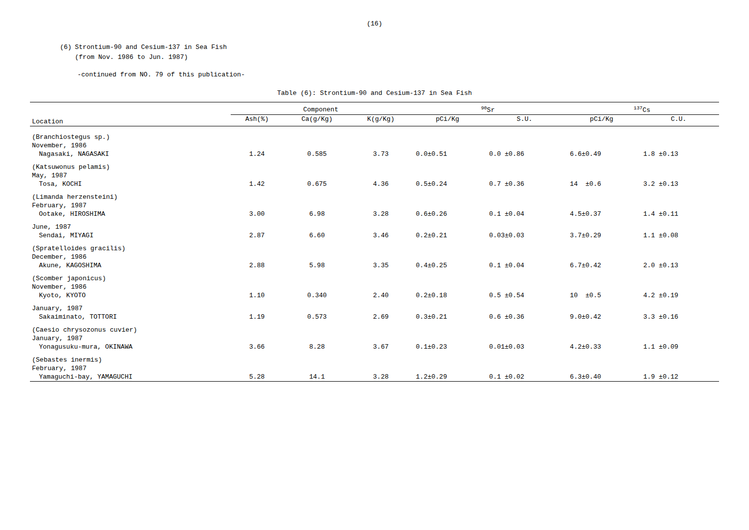(16)
(6) Strontium-90 and Cesium-137 in Sea Fish
(from Nov. 1986 to Jun. 1987)
-continued from NO. 79 of this publication-
Table (6): Strontium-90 and Cesium-137 in Sea Fish
| Location | Component | 90 Sr | 137 Cs |
| --- | --- | --- | --- |
| Ash(%) | Ca(g/Kg) | K(g/Kg) | pCi/Kg | S.U. | pCi/Kg | C.U. |
| (Branchiostegus sp.) |
| November, 1986 | | | | | | | |
| Nagasaki, NAGASAKI | 1.24 | 0.585 | 3.73 | 0.0±0.51 | 0.0 ±0.86 | 6.6±0.49 | 1.8 ±0.13 |
| (Katsuwonus pelamis) |
| May, 1987 | | | | | | | |
| Tosa, KOCHI | 1.42 | 0.675 | 4.36 | 0.5±0.24 | 0.7 ±0.36 | 14 ±0.6 | 3.2 ±0.13 |
| (Limanda herzensteini) |
| February, 1987 | | | | | | | |
| Ootake, HIROSHIMA | 3.00 | 6.98 | 3.28 | 0.6±0.26 | 0.1 ±0.04 | 4.5±0.37 | 1.4 ±0.11 |
| June, 1987 | | | | | | | |
| Sendai, MIYAGI | 2.87 | 6.60 | 3.46 | 0.2±0.21 | 0.03±0.03 | 3.7±0.29 | 1.1 ±0.08 |
| (Spratelloides gracilis) |
| December, 1986 | | | | | | | |
| Akune, KAGOSHIMA | 2.88 | 5.98 | 3.35 | 0.4±0.25 | 0.1 ±0.04 | 6.7±0.42 | 2.0 ±0.13 |
| (Scomber japonicus) |
| November, 1986 | | | | | | | |
| Kyoto, KYOTO | 1.10 | 0.340 | 2.40 | 0.2±0.18 | 0.5 ±0.54 | 10 ±0.5 | 4.2 ±0.19 |
| January, 1987 | | | | | | | |
| Sakaiminato, TOTTORI | 1.19 | 0.573 | 2.69 | 0.3±0.21 | 0.6 ±0.36 | 9.0±0.42 | 3.3 ±0.16 |
| (Caesio chrysozonus cuvier) |
| January, 1987 | | | | | | | |
| Yonagusuku-mura, OKINAWA | 3.66 | 8.28 | 3.67 | 0.1±0.23 | 0.01±0.03 | 4.2±0.33 | 1.1 ±0.09 |
| (Sebastes inermis) |
| February, 1987 | | | | | | | |
| Yamaguchi-bay, YAMAGUCHI | 5.28 | 14.1 | 3.28 | 1.2±0.29 | 0.1 ±0.02 | 6.3±0.40 | 1.9 ±0.12 |